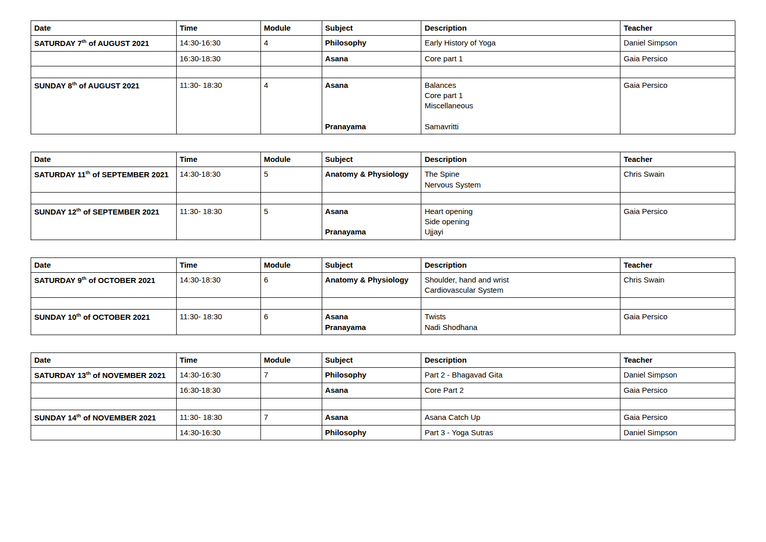| Date | Time | Module | Subject | Description | Teacher |
| --- | --- | --- | --- | --- | --- |
| SATURDAY 7 th of AUGUST 2021 | 14:30-16:30 | 4 | Philosophy | Early History of Yoga | Daniel Simpson |
| | 16:30-18:30 | | Asana | Core part 1 | Gaia Persico |
| SUNDAY 8 th of AUGUST 2021 | 11:30- 18:30 | 4 | Asana Pranayama | Balances Core part 1 Miscellaneous Samavritti | Gaia Persico |
| Date | Time | Module | Subject | Description | Teacher |
| --- | --- | --- | --- | --- | --- |
| SATURDAY 11 th of SEPTEMBER 2021 | 14:30-18:30 | 5 | Anatomy & Physiology | The Spine Nervous System | Chris Swain |
| SUNDAY 12 th of SEPTEMBER 2021 | 11:30- 18:30 | 5 | Asana Pranayama | Heart opening Side opening Ujjayi | Gaia Persico |
| Date | Time | Module | Subject | Description | Teacher |
| --- | --- | --- | --- | --- | --- |
| SATURDAY 9 th of OCTOBER 2021 | 14:30-18:30 | 6 | Anatomy & Physiology | Shoulder, hand and wrist Cardiovascular System | Chris Swain |
| SUNDAY 10 th of OCTOBER 2021 | 11:30- 18:30 | 6 | Asana Pranayama | Twists Nadi Shodhana | Gaia Persico |
| Date | Time | Module | Subject | Description | Teacher |
| --- | --- | --- | --- | --- | --- |
| SATURDAY 13 th of NOVEMBER 2021 | 14:30-16:30 | 7 | Philosophy | Part 2 - Bhagavad Gita | Daniel Simpson |
| | 16:30-18:30 | | Asana | Core Part 2 | Gaia Persico |
| SUNDAY 14 th of NOVEMBER 2021 | 11:30- 18:30 | 7 | Asana | Asana Catch Up | Gaia Persico |
| | 14:30-16:30 | | Philosophy | Part 3 - Yoga Sutras | Daniel Simpson |